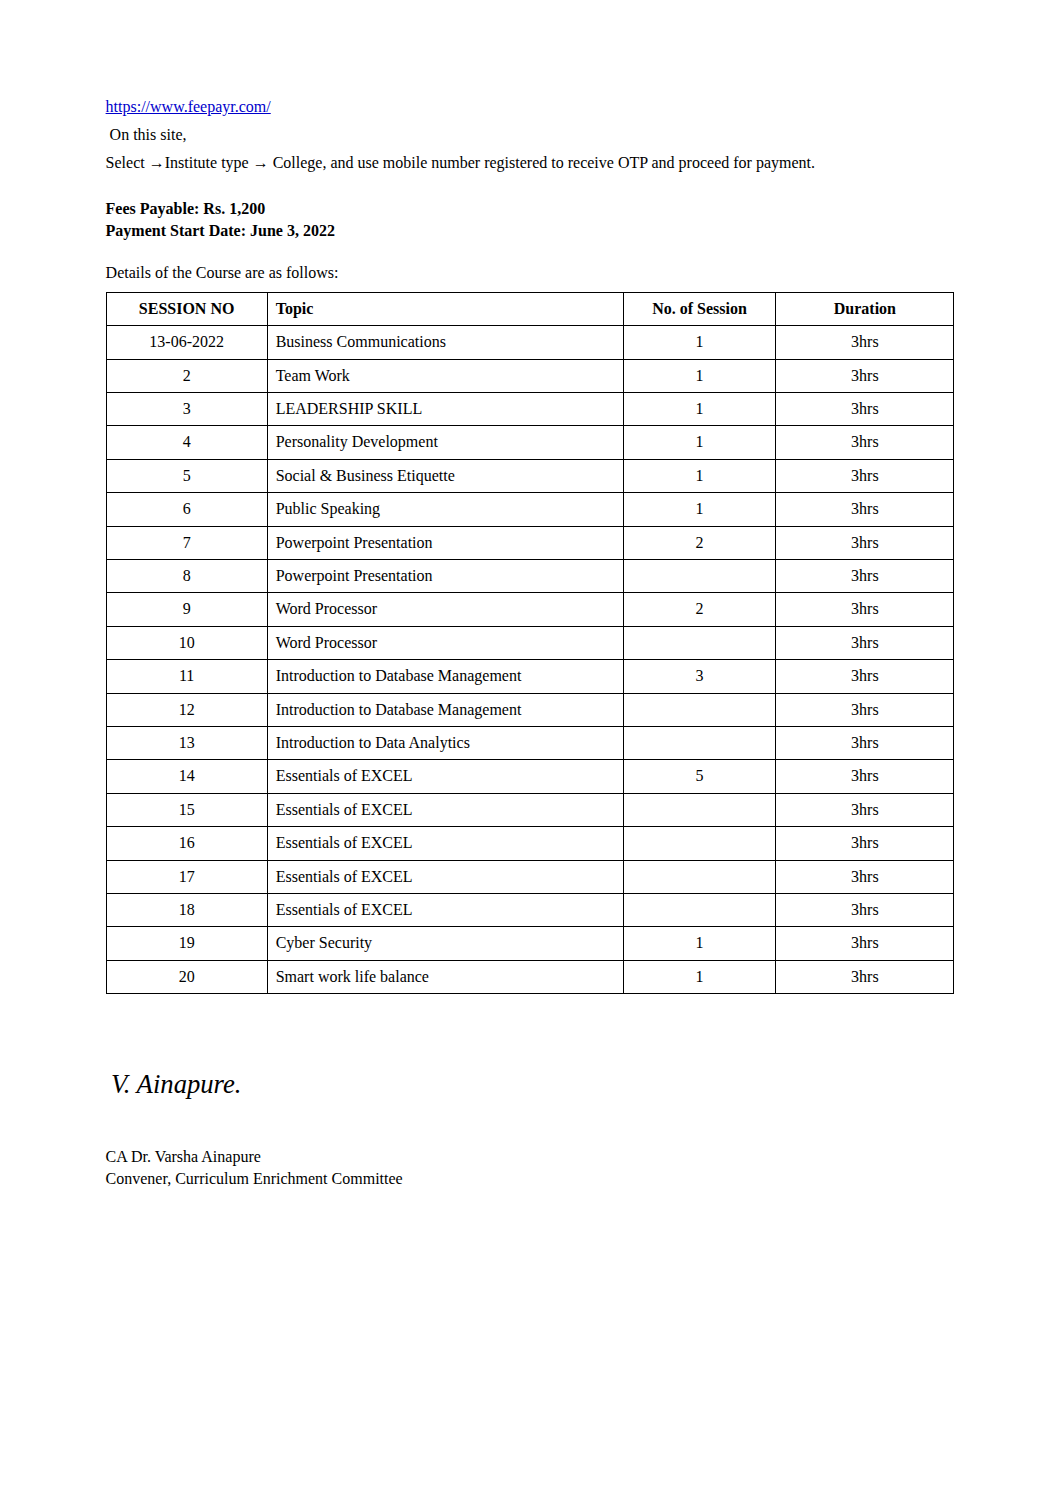https://www.feepayr.com/
On this site,
Select →Institute type → College, and use mobile number registered to receive OTP and proceed for payment.
Fees Payable: Rs. 1,200
Payment Start Date: June 3, 2022
Details of the Course are as follows:
| SESSION NO | Topic | No. of Session | Duration |
| --- | --- | --- | --- |
| 13-06-2022 | Business Communications | 1 | 3hrs |
| 2 | Team Work | 1 | 3hrs |
| 3 | LEADERSHIP SKILL | 1 | 3hrs |
| 4 | Personality Development | 1 | 3hrs |
| 5 | Social & Business Etiquette | 1 | 3hrs |
| 6 | Public Speaking | 1 | 3hrs |
| 7 | Powerpoint Presentation | 2 | 3hrs |
| 8 | Powerpoint Presentation | | 3hrs |
| 9 | Word Processor | 2 | 3hrs |
| 10 | Word Processor | | 3hrs |
| 11 | Introduction to Database Management | 3 | 3hrs |
| 12 | Introduction to Database Management | | 3hrs |
| 13 | Introduction to Data Analytics | | 3hrs |
| 14 | Essentials of EXCEL | 5 | 3hrs |
| 15 | Essentials of EXCEL | | 3hrs |
| 16 | Essentials of EXCEL | | 3hrs |
| 17 | Essentials of EXCEL | | 3hrs |
| 18 | Essentials of EXCEL | | 3hrs |
| 19 | Cyber Security | 1 | 3hrs |
| 20 | Smart work life balance | 1 | 3hrs |
V. Ainapure.
CA Dr. Varsha Ainapure
Convener, Curriculum Enrichment Committee